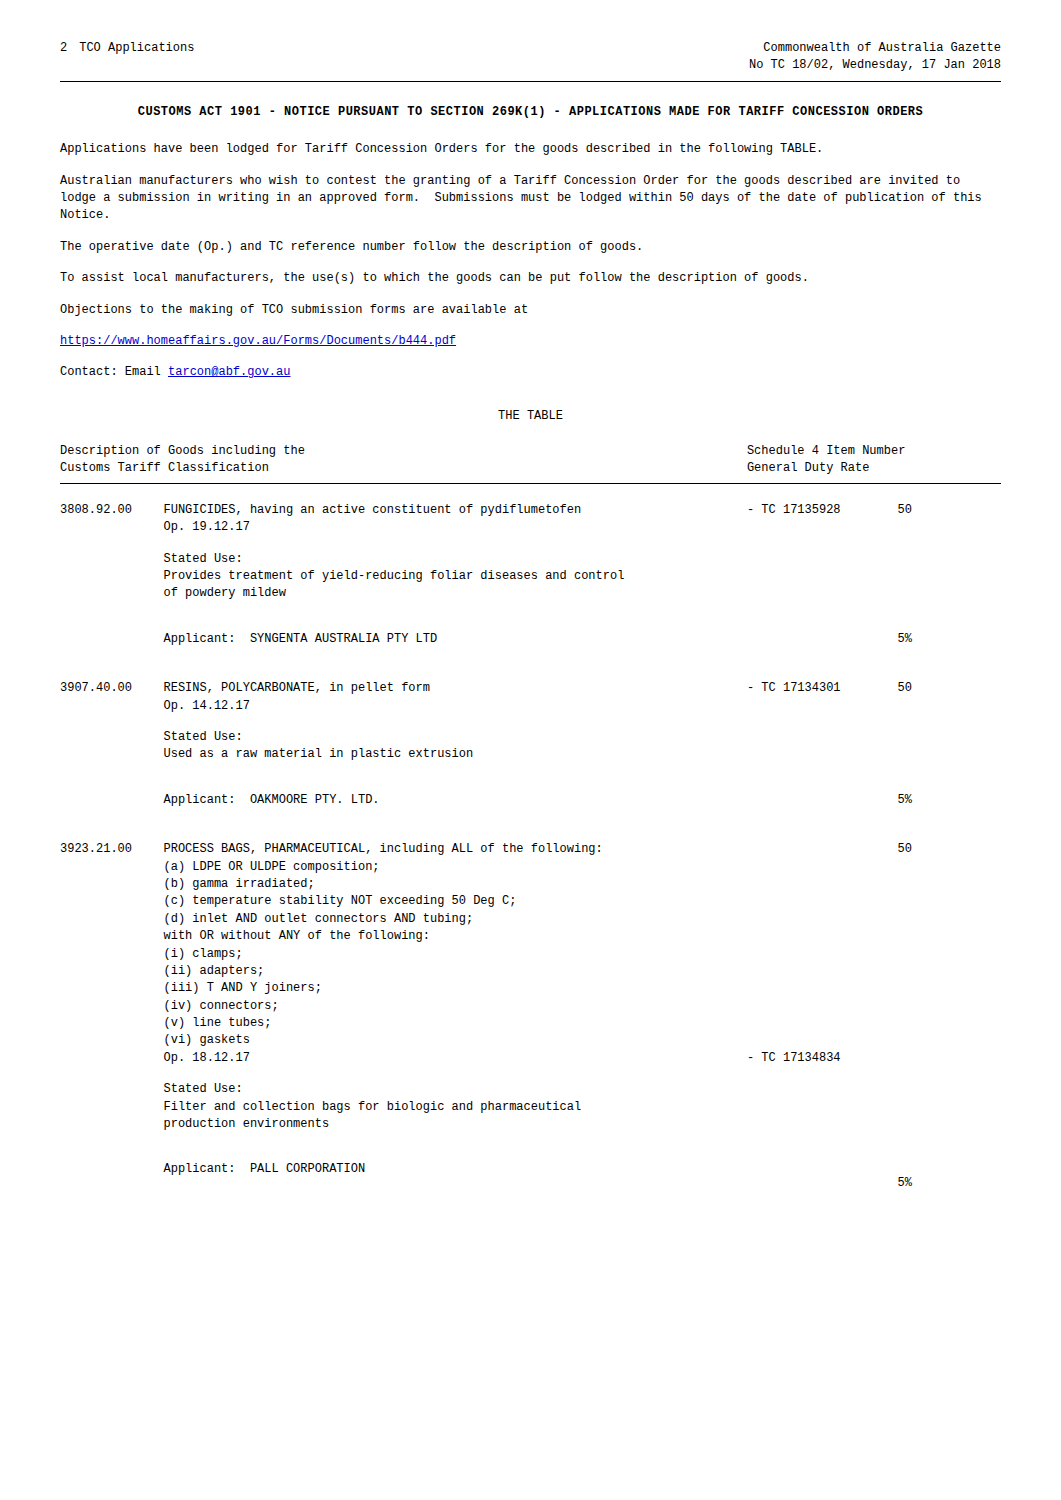2 TCO Applications
Commonwealth of Australia Gazette
No TC 18/02, Wednesday, 17 Jan 2018
CUSTOMS ACT 1901 - NOTICE PURSUANT TO SECTION 269K(1) - APPLICATIONS MADE FOR TARIFF CONCESSION ORDERS
Applications have been lodged for Tariff Concession Orders for the goods described in the following TABLE.
Australian manufacturers who wish to contest the granting of a Tariff Concession Order for the goods described are invited to lodge a submission in writing in an approved form. Submissions must be lodged within 50 days of the date of publication of this Notice.
The operative date (Op.) and TC reference number follow the description of goods.
To assist local manufacturers, the use(s) to which the goods can be put follow the description of goods.
Objections to the making of TCO submission forms are available at
https://www.homeaffairs.gov.au/Forms/Documents/b444.pdf
Contact: Email tarcon@abf.gov.au
THE TABLE
| Description of Goods including the Customs Tariff Classification | Schedule 4 Item Number General Duty Rate |
| --- | --- |
| 3808.92.00 | FUNGICIDES, having an active constituent of pydiflumetofen Op. 19.12.17 | - TC 17135928 | 50 |
| | Stated Use: Provides treatment of yield-reducing foliar diseases and control of powdery mildew | | |
| | Applicant: SYNGENTA AUSTRALIA PTY LTD | | 5% |
| 3907.40.00 | RESINS, POLYCARBONATE, in pellet form Op. 14.12.17 | - TC 17134301 | 50 |
| | Stated Use: Used as a raw material in plastic extrusion | | |
| | Applicant: OAKMOORE PTY. LTD. | | 5% |
| 3923.21.00 | PROCESS BAGS, PHARMACEUTICAL, including ALL of the following: (a) LDPE OR ULDPE composition; (b) gamma irradiated; (c) temperature stability NOT exceeding 50 Deg C; (d) inlet AND outlet connectors AND tubing; with OR without ANY of the following: (i) clamps; (ii) adapters; (iii) T AND Y joiners; (iv) connectors; (v) line tubes; (vi) gaskets Op. 18.12.17 | - TC 17134834 | 50 |
| | Stated Use: Filter and collection bags for biologic and pharmaceutical production environments | | |
| | Applicant: PALL CORPORATION | | 5% |